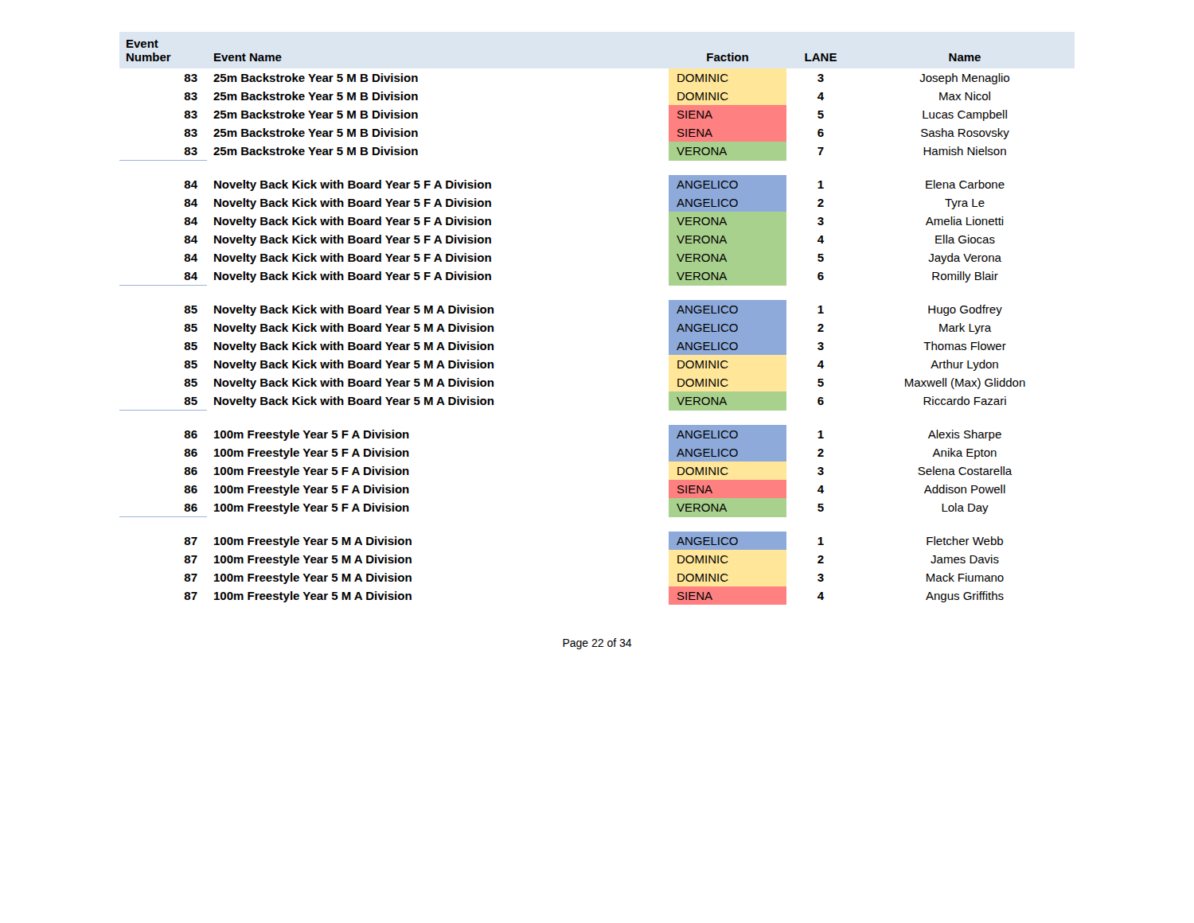| Event Number | Event Name | Faction | LANE | Name |
| --- | --- | --- | --- | --- |
| 83 | 25m Backstroke Year 5 M B Division | DOMINIC | 3 | Joseph Menaglio |
| 83 | 25m Backstroke Year 5 M B Division | DOMINIC | 4 | Max Nicol |
| 83 | 25m Backstroke Year 5 M B Division | SIENA | 5 | Lucas Campbell |
| 83 | 25m Backstroke Year 5 M B Division | SIENA | 6 | Sasha Rosovsky |
| 83 | 25m Backstroke Year 5 M B Division | VERONA | 7 | Hamish Nielson |
| 84 | Novelty Back Kick with Board Year 5 F A Division | ANGELICO | 1 | Elena Carbone |
| 84 | Novelty Back Kick with Board Year 5 F A Division | ANGELICO | 2 | Tyra Le |
| 84 | Novelty Back Kick with Board Year 5 F A Division | VERONA | 3 | Amelia Lionetti |
| 84 | Novelty Back Kick with Board Year 5 F A Division | VERONA | 4 | Ella Giocas |
| 84 | Novelty Back Kick with Board Year 5 F A Division | VERONA | 5 | Jayda Verona |
| 84 | Novelty Back Kick with Board Year 5 F A Division | VERONA | 6 | Romilly Blair |
| 85 | Novelty Back Kick with Board Year 5 M A Division | ANGELICO | 1 | Hugo Godfrey |
| 85 | Novelty Back Kick with Board Year 5 M A Division | ANGELICO | 2 | Mark Lyra |
| 85 | Novelty Back Kick with Board Year 5 M A Division | ANGELICO | 3 | Thomas Flower |
| 85 | Novelty Back Kick with Board Year 5 M A Division | DOMINIC | 4 | Arthur Lydon |
| 85 | Novelty Back Kick with Board Year 5 M A Division | DOMINIC | 5 | Maxwell (Max) Gliddon |
| 85 | Novelty Back Kick with Board Year 5 M A Division | VERONA | 6 | Riccardo Fazari |
| 86 | 100m Freestyle Year 5 F A Division | ANGELICO | 1 | Alexis Sharpe |
| 86 | 100m Freestyle Year 5 F A Division | ANGELICO | 2 | Anika Epton |
| 86 | 100m Freestyle Year 5 F A Division | DOMINIC | 3 | Selena Costarella |
| 86 | 100m Freestyle Year 5 F A Division | SIENA | 4 | Addison Powell |
| 86 | 100m Freestyle Year 5 F A Division | VERONA | 5 | Lola Day |
| 87 | 100m Freestyle Year 5 M A Division | ANGELICO | 1 | Fletcher Webb |
| 87 | 100m Freestyle Year 5 M A Division | DOMINIC | 2 | James Davis |
| 87 | 100m Freestyle Year 5 M A Division | DOMINIC | 3 | Mack Fiumano |
| 87 | 100m Freestyle Year 5 M A Division | SIENA | 4 | Angus Griffiths |
Page 22 of 34